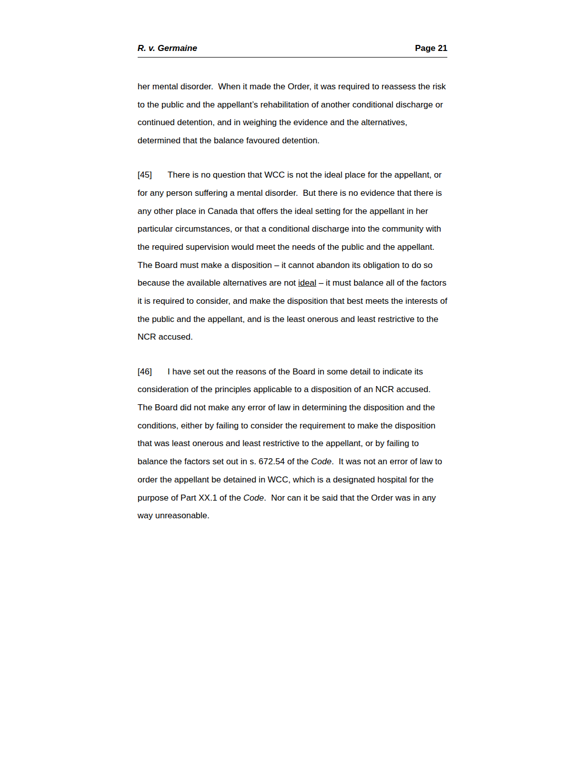R. v. Germaine Page 21
her mental disorder. When it made the Order, it was required to reassess the risk to the public and the appellant’s rehabilitation of another conditional discharge or continued detention, and in weighing the evidence and the alternatives, determined that the balance favoured detention.
[45] There is no question that WCC is not the ideal place for the appellant, or for any person suffering a mental disorder. But there is no evidence that there is any other place in Canada that offers the ideal setting for the appellant in her particular circumstances, or that a conditional discharge into the community with the required supervision would meet the needs of the public and the appellant. The Board must make a disposition – it cannot abandon its obligation to do so because the available alternatives are not ideal – it must balance all of the factors it is required to consider, and make the disposition that best meets the interests of the public and the appellant, and is the least onerous and least restrictive to the NCR accused.
[46] I have set out the reasons of the Board in some detail to indicate its consideration of the principles applicable to a disposition of an NCR accused. The Board did not make any error of law in determining the disposition and the conditions, either by failing to consider the requirement to make the disposition that was least onerous and least restrictive to the appellant, or by failing to balance the factors set out in s. 672.54 of the Code. It was not an error of law to order the appellant be detained in WCC, which is a designated hospital for the purpose of Part XX.1 of the Code. Nor can it be said that the Order was in any way unreasonable.